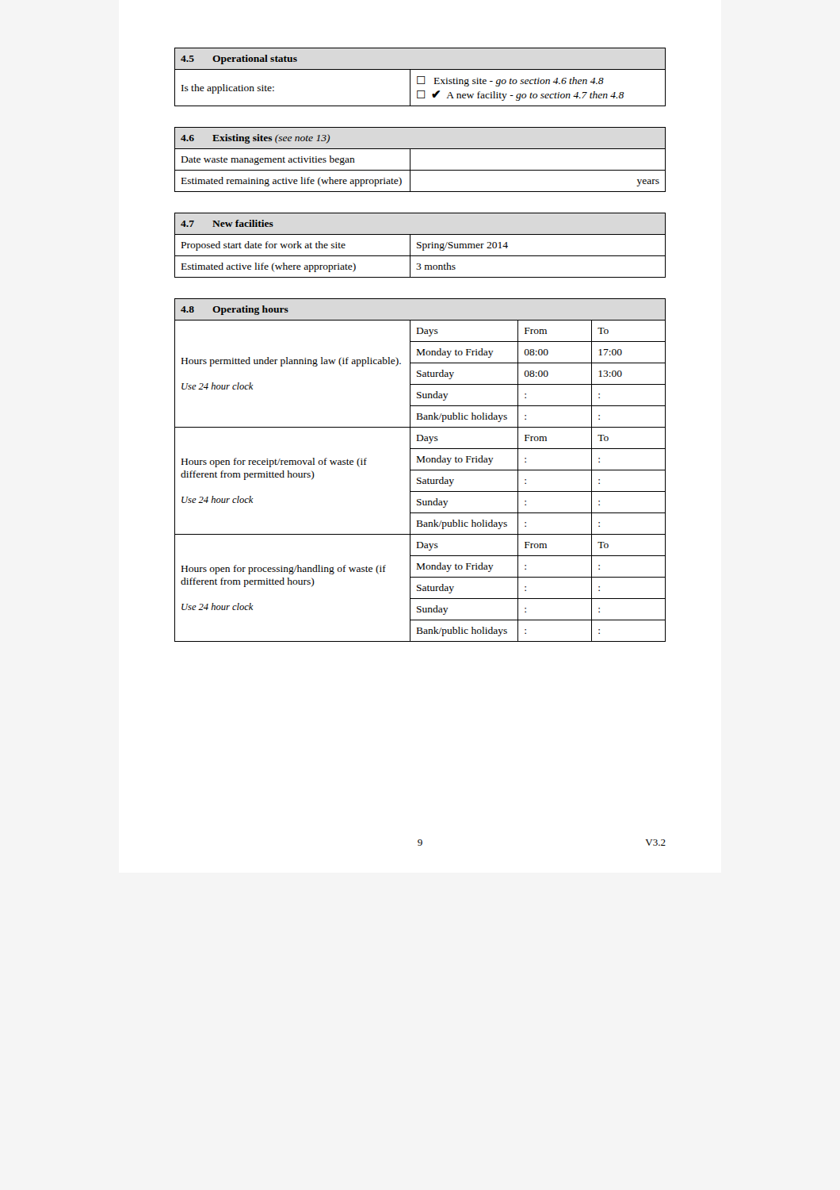| 4.5 Operational status |
| Is the application site: | ☐ Existing site - go to section 4.6 then 4.8 ☐ ✔ A new facility - go to section 4.7 then 4.8 |
| 4.6 Existing sites (see note 13) |
| Date waste management activities began | |
| Estimated remaining active life (where appropriate) | years |
| 4.7 New facilities |
| Proposed start date for work at the site | Spring/Summer 2014 |
| Estimated active life (where appropriate) | 3 months |
| 4.8 Operating hours |
| Hours permitted under planning law (if applicable). Use 24 hour clock | Days | From | To |
| Monday to Friday | 08:00 | 17:00 |
| Saturday | 08:00 | 13:00 |
| Sunday | : | : |
| Bank/public holidays | : | : |
| Hours open for receipt/removal of waste (if different from permitted hours) Use 24 hour clock | Days | From | To |
| Monday to Friday | : | : |
| Saturday | : | : |
| Sunday | : | : |
| Bank/public holidays | : | : |
| Hours open for processing/handling of waste (if different from permitted hours) Use 24 hour clock | Days | From | To |
| Monday to Friday | : | : |
| Saturday | : | : |
| Sunday | : | : |
| Bank/public holidays | : | : |
9
V3.2